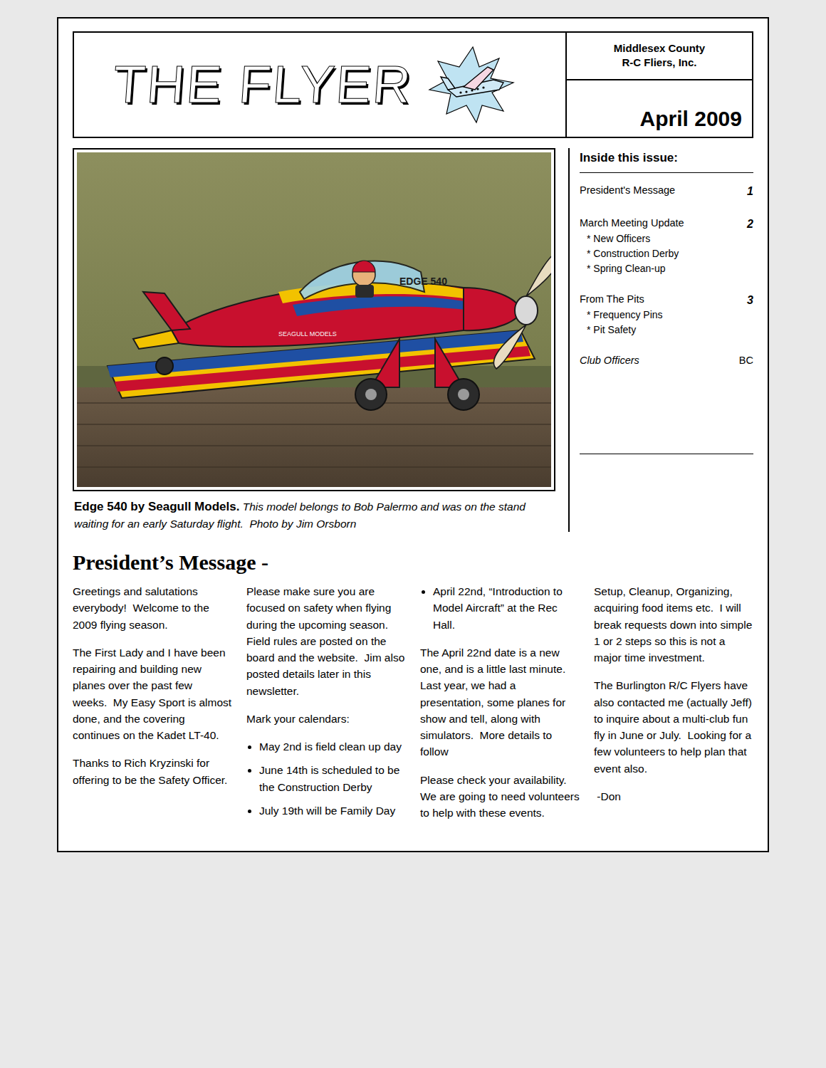The Flyer
Middlesex County
R-C Fliers, Inc.
April 2009
EDGE 540 SEAGULL MODELS
Edge 540 by Seagull Models. This model belongs to Bob Palermo and was on the stand waiting for an early Saturday flight. Photo by Jim Orsborn
Inside this issue:
President's Message 1
March Meeting Update * New Officers * Construction Derby * Spring Clean-up 2
From The Pits * Frequency Pins * Pit Safety 3
Club Officers BC
President’s Message -
Greetings and salutations everybody! Welcome to the 2009 flying season.
The First Lady and I have been repairing and building new planes over the past few weeks. My Easy Sport is almost done, and the covering continues on the Kadet LT-40.
Thanks to Rich Kryzinski for offering to be the Safety Officer.
Please make sure you are focused on safety when flying during the upcoming season. Field rules are posted on the board and the website. Jim also posted details later in this newsletter.
Mark your calendars:
May 2nd is field clean up day
June 14th is scheduled to be the Construction Derby
July 19th will be Family Day
April 22nd, “Introduction to Model Aircraft” at the Rec Hall.
The April 22nd date is a new one, and is a little last minute. Last year, we had a presentation, some planes for show and tell, along with simulators. More details to follow
Please check your availability. We are going to need volunteers to help with these events.
Setup, Cleanup, Organizing, acquiring food items etc. I will break requests down into simple 1 or 2 steps so this is not a major time investment.
The Burlington R/C Flyers have also contacted me (actually Jeff) to inquire about a multi-club fun fly in June or July. Looking for a few volunteers to help plan that event also.
-Don